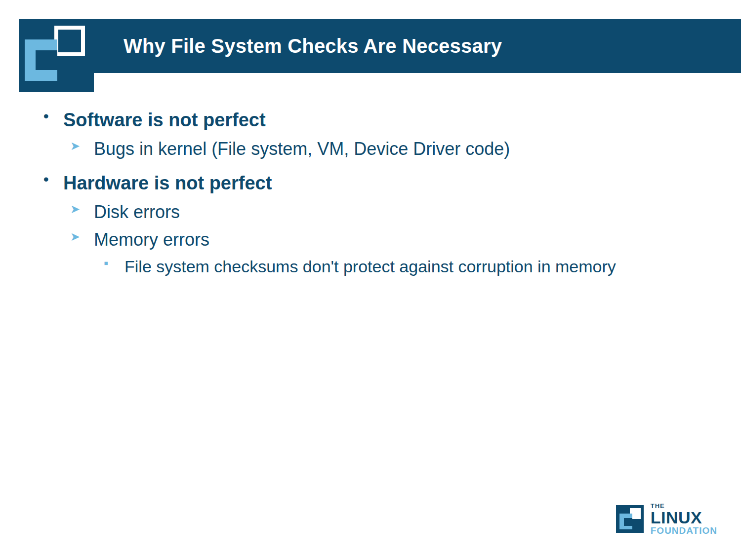Why File System Checks Are Necessary
Software is not perfect
Bugs in kernel (File system, VM, Device Driver code)
Hardware is not perfect
Disk errors
Memory errors
File system checksums don't protect against corruption in memory
THE
LINUX
FOUNDATION